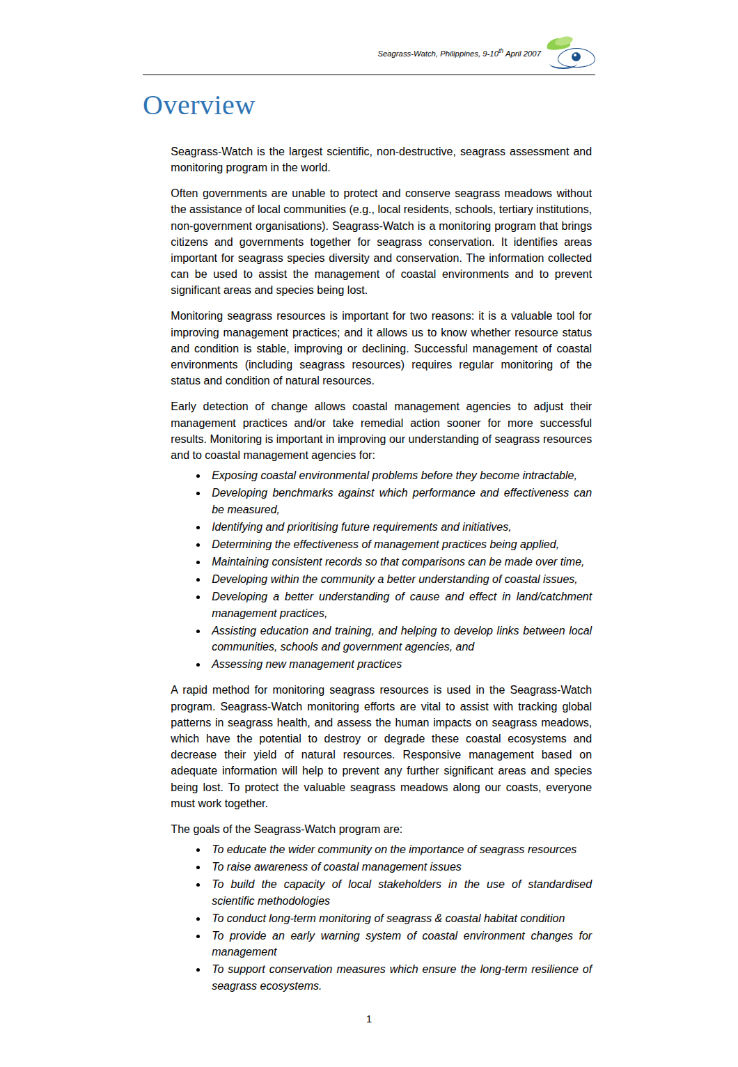Seagrass-Watch, Philippines, 9-10th April 2007
Overview
Seagrass-Watch is the largest scientific, non-destructive, seagrass assessment and monitoring program in the world.
Often governments are unable to protect and conserve seagrass meadows without the assistance of local communities (e.g., local residents, schools, tertiary institutions, non-government organisations). Seagrass-Watch is a monitoring program that brings citizens and governments together for seagrass conservation. It identifies areas important for seagrass species diversity and conservation. The information collected can be used to assist the management of coastal environments and to prevent significant areas and species being lost.
Monitoring seagrass resources is important for two reasons: it is a valuable tool for improving management practices; and it allows us to know whether resource status and condition is stable, improving or declining. Successful management of coastal environments (including seagrass resources) requires regular monitoring of the status and condition of natural resources.
Early detection of change allows coastal management agencies to adjust their management practices and/or take remedial action sooner for more successful results. Monitoring is important in improving our understanding of seagrass resources and to coastal management agencies for:
Exposing coastal environmental problems before they become intractable,
Developing benchmarks against which performance and effectiveness can be measured,
Identifying and prioritising future requirements and initiatives,
Determining the effectiveness of management practices being applied,
Maintaining consistent records so that comparisons can be made over time,
Developing within the community a better understanding of coastal issues,
Developing a better understanding of cause and effect in land/catchment management practices,
Assisting education and training, and helping to develop links between local communities, schools and government agencies, and
Assessing new management practices
A rapid method for monitoring seagrass resources is used in the Seagrass-Watch program. Seagrass-Watch monitoring efforts are vital to assist with tracking global patterns in seagrass health, and assess the human impacts on seagrass meadows, which have the potential to destroy or degrade these coastal ecosystems and decrease their yield of natural resources. Responsive management based on adequate information will help to prevent any further significant areas and species being lost. To protect the valuable seagrass meadows along our coasts, everyone must work together.
The goals of the Seagrass-Watch program are:
To educate the wider community on the importance of seagrass resources
To raise awareness of coastal management issues
To build the capacity of local stakeholders in the use of standardised scientific methodologies
To conduct long-term monitoring of seagrass & coastal habitat condition
To provide an early warning system of coastal environment changes for management
To support conservation measures which ensure the long-term resilience of seagrass ecosystems.
1